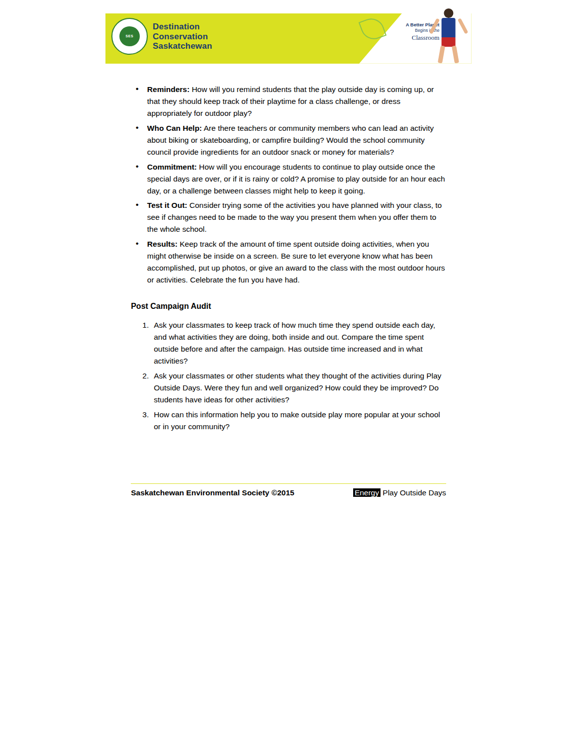SES
Destination Conservation Saskatchewan
A Better Planet Begins in the Classroom
Reminders: How will you remind students that the play outside day is coming up, or that they should keep track of their playtime for a class challenge, or dress appropriately for outdoor play?
Who Can Help: Are there teachers or community members who can lead an activity about biking or skateboarding, or campfire building? Would the school community council provide ingredients for an outdoor snack or money for materials?
Commitment: How will you encourage students to continue to play outside once the special days are over, or if it is rainy or cold? A promise to play outside for an hour each day, or a challenge between classes might help to keep it going.
Test it Out: Consider trying some of the activities you have planned with your class, to see if changes need to be made to the way you present them when you offer them to the whole school.
Results: Keep track of the amount of time spent outside doing activities, when you might otherwise be inside on a screen. Be sure to let everyone know what has been accomplished, put up photos, or give an award to the class with the most outdoor hours or activities. Celebrate the fun you have had.
Post Campaign Audit
Ask your classmates to keep track of how much time they spend outside each day, and what activities they are doing, both inside and out. Compare the time spent outside before and after the campaign. Has outside time increased and in what activities?
Ask your classmates or other students what they thought of the activities during Play Outside Days. Were they fun and well organized? How could they be improved? Do students have ideas for other activities?
How can this information help you to make outside play more popular at your school or in your community?
Saskatchewan Environmental Society ©2015
Energy Play Outside Days